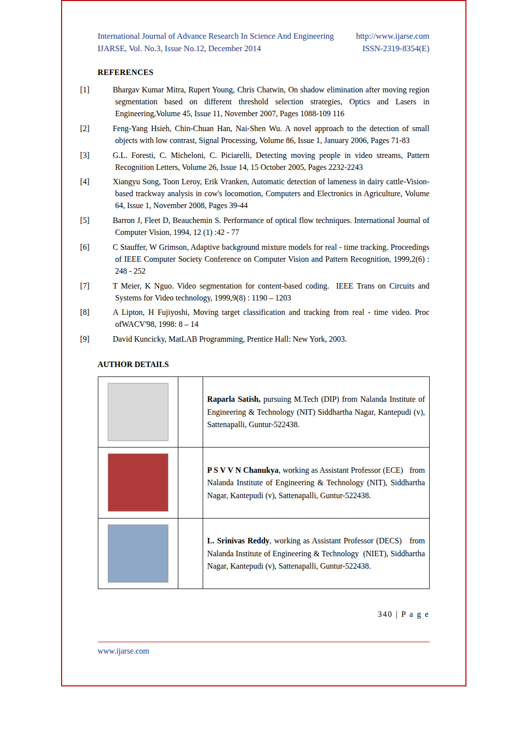International Journal of Advance Research In Science And Engineering http://www.ijarse.com
IJARSE, Vol. No.3, Issue No.12, December 2014 ISSN-2319-8354(E)
REFERENCES
[1] Bhargav Kumar Mitra, Rupert Young, Chris Chatwin, On shadow elimination after moving region segmentation based on different threshold selection strategies, Optics and Lasers in Engineering,Volume 45, Issue 11, November 2007, Pages 1088-109 116
[2] Feng-Yang Hsieh, Chin-Chuan Han, Nai-Shen Wu. A novel approach to the detection of small objects with low contrast, Signal Processing, Volume 86, Issue 1, January 2006, Pages 71-83
[3] G.L. Foresti, C. Micheloni, C. Piciarelli, Detecting moving people in video streams, Pattern Recognition Letters, Volume 26, Issue 14, 15 October 2005, Pages 2232-2243
[4] Xiangyu Song, Toon Leroy, Erik Vranken, Automatic detection of lameness in dairy cattle-Vision-based trackway analysis in cow's locomotion, Computers and Electronics in Agriculture, Volume 64, Issue 1, November 2008, Pages 39-44
[5] Barron J, Fleet D, Beauchemin S. Performance of optical flow techniques. International Journal of Computer Vision, 1994, 12 (1) :42 - 77
[6] C Stauffer, W Grimson, Adaptive background mixture models for real - time tracking. Proceedings of IEEE Computer Society Conference on Computer Vision and Pattern Recognition, 1999,2(6) : 248 - 252
[7] T Meier, K Nguo. Video segmentation for content-based coding. IEEE Trans on Circuits and Systems for Video technology, 1999,9(8) : 1190 – 1203
[8] A Lipton, H Fujiyoshi, Moving target classification and tracking from real - time video. Proc ofWACV'98, 1998: 8 – 14
[9] David Kuncicky, MatLAB Programming, Prentice Hall: New York, 2003.
AUTHOR DETAILS
| | | Raparla Satish, pursuing M.Tech (DIP) from Nalanda Institute of Engineering & Technology (NIT) Siddhartha Nagar, Kantepudi (v), Sattenapalli, Guntur-522438. |
| | | P S V V N Chanukya , working as Assistant Professor (ECE) from Nalanda Institute of Engineering & Technology (NIT), Siddhartha Nagar, Kantepudi (v), Sattenapalli, Guntur-522438. |
| | | L. Srinivas Reddy , working as Assistant Professor (DECS) from Nalanda Institute of Engineering & Technology (NIET), Siddhartha Nagar, Kantepudi (v), Sattenapalli, Guntur-522438. |
340 | P a g e
www.ijarse.com